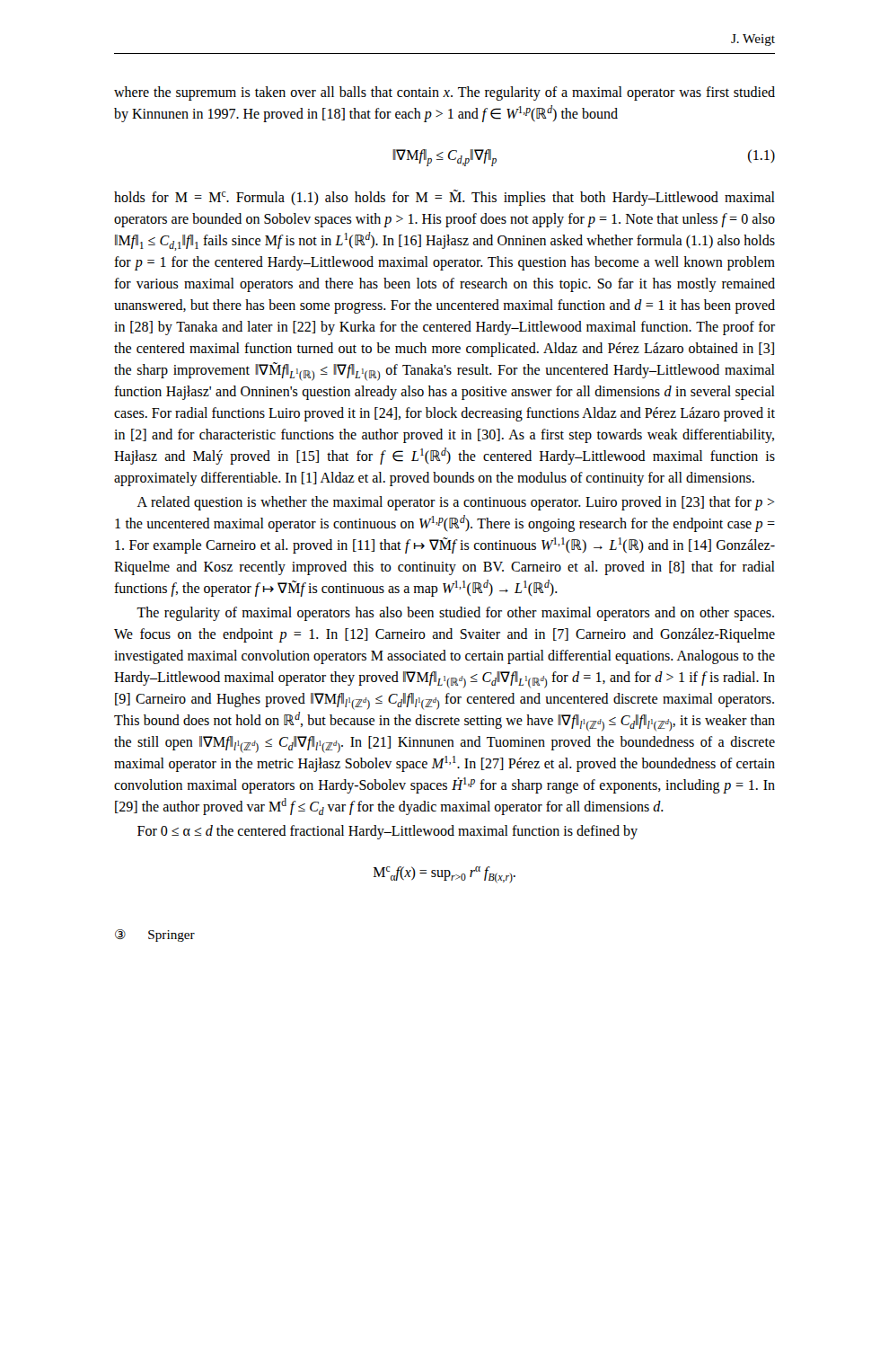J. Weigt
where the supremum is taken over all balls that contain x. The regularity of a maximal operator was first studied by Kinnunen in 1997. He proved in [18] that for each p > 1 and f ∈ W1,p(ℝd) the bound
‖∇Mf‖p ≤ Cd,p‖∇f‖p (1.1)
holds for M = Mc. Formula (1.1) also holds for M = M̃. This implies that both Hardy–Littlewood maximal operators are bounded on Sobolev spaces with p > 1. His proof does not apply for p = 1. Note that unless f = 0 also ‖Mf‖1 ≤ Cd,1‖f‖1 fails since Mf is not in L1(ℝd). In [16] Hajłasz and Onninen asked whether formula (1.1) also holds for p = 1 for the centered Hardy–Littlewood maximal operator. This question has become a well known problem for various maximal operators and there has been lots of research on this topic. So far it has mostly remained unanswered, but there has been some progress. For the uncentered maximal function and d = 1 it has been proved in [28] by Tanaka and later in [22] by Kurka for the centered Hardy–Littlewood maximal function. The proof for the centered maximal function turned out to be much more complicated. Aldaz and Pérez Lázaro obtained in [3] the sharp improvement ‖∇M̃f‖L1(ℝ) ≤ ‖∇f‖L1(ℝ) of Tanaka's result. For the uncentered Hardy–Littlewood maximal function Hajłasz' and Onninen's question already also has a positive answer for all dimensions d in several special cases. For radial functions Luiro proved it in [24], for block decreasing functions Aldaz and Pérez Lázaro proved it in [2] and for characteristic functions the author proved it in [30]. As a first step towards weak differentiability, Hajłasz and Malý proved in [15] that for f ∈ L1(ℝd) the centered Hardy–Littlewood maximal function is approximately differentiable. In [1] Aldaz et al. proved bounds on the modulus of continuity for all dimensions.
A related question is whether the maximal operator is a continuous operator. Luiro proved in [23] that for p > 1 the uncentered maximal operator is continuous on W1,p(ℝd). There is ongoing research for the endpoint case p = 1. For example Carneiro et al. proved in [11] that f ↦ ∇M̃f is continuous W1,1(ℝ) → L1(ℝ) and in [14] González-Riquelme and Kosz recently improved this to continuity on BV. Carneiro et al. proved in [8] that for radial functions f, the operator f ↦ ∇M̃f is continuous as a map W1,1(ℝd) → L1(ℝd).
The regularity of maximal operators has also been studied for other maximal operators and on other spaces. We focus on the endpoint p = 1. In [12] Carneiro and Svaiter and in [7] Carneiro and González-Riquelme investigated maximal convolution operators M associated to certain partial differential equations. Analogous to the Hardy–Littlewood maximal operator they proved ‖∇Mf‖L1(ℝd) ≤ Cd‖∇f‖L1(ℝd) for d = 1, and for d > 1 if f is radial. In [9] Carneiro and Hughes proved ‖∇Mf‖l1(ℤd) ≤ Cd‖f‖l1(ℤd) for centered and uncentered discrete maximal operators. This bound does not hold on ℝd, but because in the discrete setting we have ‖∇f‖l1(ℤd) ≤ Cd‖f‖l1(ℤd), it is weaker than the still open ‖∇Mf‖l1(ℤd) ≤ Cd‖∇f‖l1(ℤd). In [21] Kinnunen and Tuominen proved the boundedness of a discrete maximal operator in the metric Hajłasz Sobolev space M1,1. In [27] Pérez et al. proved the boundedness of certain convolution maximal operators on Hardy-Sobolev spaces Ḣ1,p for a sharp range of exponents, including p = 1. In [29] the author proved var Md f ≤ Cd var f for the dyadic maximal operator for all dimensions d.
For 0 ≤ α ≤ d the centered fractional Hardy–Littlewood maximal function is defined by
Mcαf(x) = supr>0 rα fB(x,r).
③ Springer